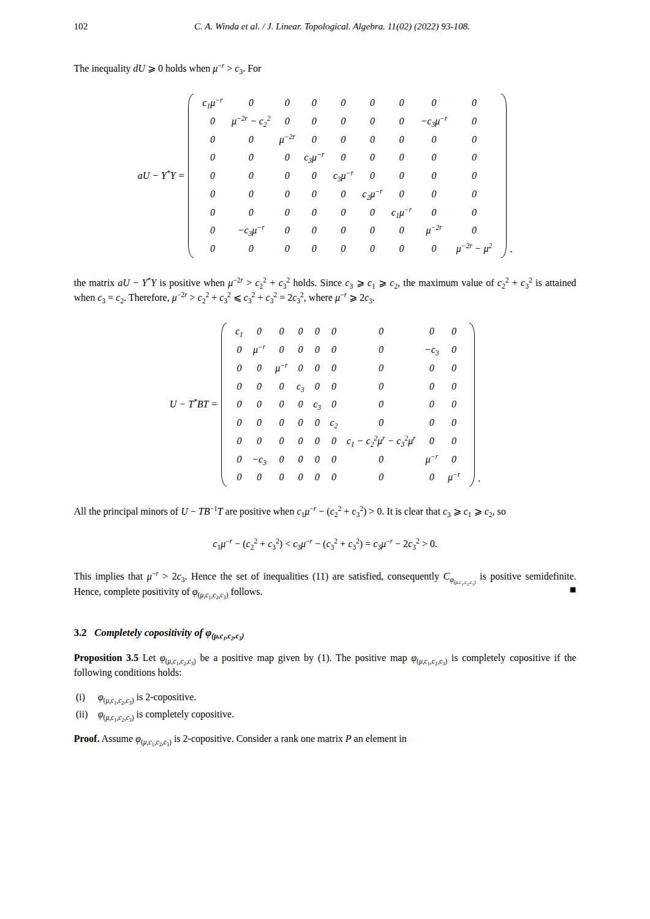102 C. A. Winda et al. / J. Linear. Topological. Algebra. 11(02) (2022) 93-108.
The inequality dU ⩾ 0 holds when μ−r > c3. For
aU − Y*Y =
| c 1 μ − r | 0 | 0 | 0 | 0 | 0 | 0 | 0 | 0 |
| 0 | μ −2 r − c 2 2 | 0 | 0 | 0 | 0 | 0 | − c 3 μ − r | 0 |
| 0 | 0 | μ −2 r | 0 | 0 | 0 | 0 | 0 | 0 |
| 0 | 0 | 0 | c 3 μ − r | 0 | 0 | 0 | 0 | 0 |
| 0 | 0 | 0 | 0 | c 3 μ − r | 0 | 0 | 0 | 0 |
| 0 | 0 | 0 | 0 | 0 | c 2 μ − r | 0 | 0 | 0 |
| 0 | 0 | 0 | 0 | 0 | 0 | c 1 μ − r | 0 | 0 |
| 0 | − c 3 μ − r | 0 | 0 | 0 | 0 | 0 | μ −2 r | 0 |
| 0 | 0 | 0 | 0 | 0 | 0 | 0 | 0 | μ −2 r − μ 2 |
.
the matrix aU − Y*Y is positive when μ−2r > c22 + c32 holds. Since c3 ⩾ c1 ⩾ c2, the maximum value of c22 + c32 is attained when c3 = c2. Therefore, μ−2r > c22 + c32 ⩽ c32 + c32 = 2c32, where μ−r ⩾ 2c3.
U − T*BT =
| c 1 | 0 | 0 | 0 | 0 | 0 | 0 | 0 | 0 |
| 0 | μ − r | 0 | 0 | 0 | 0 | 0 | − c 3 | 0 |
| 0 | 0 | μ − r | 0 | 0 | 0 | 0 | 0 | 0 |
| 0 | 0 | 0 | c 3 | 0 | 0 | 0 | 0 | 0 |
| 0 | 0 | 0 | 0 | c 3 | 0 | 0 | 0 | 0 |
| 0 | 0 | 0 | 0 | 0 | c 2 | 0 | 0 | 0 |
| 0 | 0 | 0 | 0 | 0 | 0 | c 1 − c 2 2 μ r − c 3 2 μ r | 0 | 0 |
| 0 | − c 3 | 0 | 0 | 0 | 0 | 0 | μ − r | 0 |
| 0 | 0 | 0 | 0 | 0 | 0 | 0 | 0 | μ − r |
.
All the principal minors of U − TB−1T are positive when c1μ−r − (c22 + c32) > 0. It is clear that c3 ⩾ c1 ⩾ c2, so
c1μ−r − (c22 + c32) < c3μ−r − (c32 + c32) = c3μ−r − 2c32 > 0.
This implies that μ−r > 2c3. Hence the set of inequalities (11) are satisfied, consequently Cφ(μ,c1,c2,c3) is positive semidefinite. Hence, complete positivity of φ(μ,c1,c2,c3) follows. ■
3.2 Completely copositivity of φ(μ,c1,c2,c3)
Proposition 3.5 Let φ(μ,c1,c2,c3) be a positive map given by (1). The positive map φ(μ,c1,c2,c3) is completely copositive if the following conditions holds:
(i) φ(μ,c1,c2,c3) is 2-copositive.
(ii) φ(μ,c1,c2,c3) is completely copositive.
Proof. Assume φ(μ,c1,c2,c3) is 2-copositive. Consider a rank one matrix P an element in